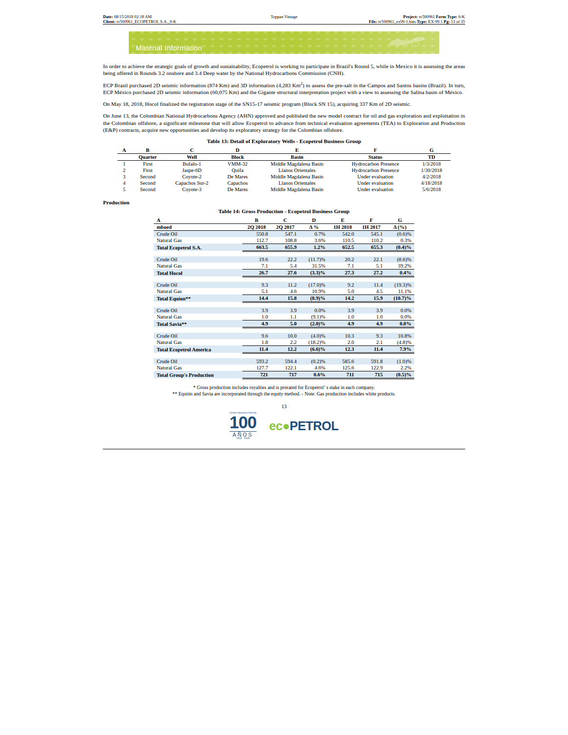| Date: 08/15/2018 02:18 AM | Toppan Vintage | Project: tv500961 Form Type: 6-K |
| Client: tv500961_ECOPETROL S.A._6-K | | File: tv500961_ex99-1.htm Type: EX-99.1 Pg: 13 of 35 |
Material Information
In order to achieve the strategic goals of growth and sustainability, Ecopetrol is working to participate in Brazil's Round 5, while in Mexico it is assessing the areas being offered in Rounds 3.2 onshore and 3.4 Deep water by the National Hydrocarbons Commission (CNH).
ECP Brasil purchased 2D seismic information (874 Km) and 3D information (4,283 Km2) to assess the pre-salt in the Campos and Santos basins (Brazil). In turn, ECP México purchased 2D seismic information (60,075 Km) and the Gigante structural interpretation project with a view to assessing the Salina basin of México.
On May 18, 2018, Hocol finalized the registration stage of the SN15-17 seismic program (Block SN 15), acquiring 337 Km of 2D seismic.
On June 13, the Colombian National Hydrocarbons Agency (AHN) approved and published the new model contract for oil and gas exploration and exploitation in the Colombian offshore, a significant milestone that will allow Ecopetrol to advance from technical evaluation agreements (TEA) to Exploration and Production (E&P) contracts, acquire new opportunities and develop its exploratory strategy for the Colombian offshore.
Table 13: Detail of Exploratory Wells - Ecopetrol Business Group
| A | B | C | D | E | F | G |
| | Quarter | Well | Block | Basin | Status | TD |
| 1 | First | Bufalo-1 | VMM-32 | Middle Magdalena Basin | Hydrocarbon Presence | 1/3/2018 |
| 2 | First | Jaspe-6D | Quifa | Llanos Orientales | Hydrocarbon Presence | 1/30/2018 |
| 3 | Second | Coyote-2 | De Mares | Middle Magdalena Basin | Under evaluation | 4/2/2018 |
| 4 | Second | Capachos Sur-2 | Capachos | Llanos Orientales | Under evaluation | 4/18/2018 |
| 5 | Second | Coyote-3 | De Mares | Middle Magdalena Basin | Under evaluation | 5/6/2018 |
Production
Table 14: Gross Production - Ecopetrol Business Group
| A | B | C | D | E | F | G |
| mboed | 2Q 2018 | 2Q 2017 | Δ % | 1H 2018 | 1H 2017 | Δ (%) |
| Crude Oil | 550.8 | 547.1 | 0.7% | 542.0 | 545.1 | (0.6)% |
| Natural Gas | 112.7 | 108.8 | 3.6% | 110.5 | 110.2 | 0.3% |
| Total Ecopetrol S.A. | 663.5 | 655.9 | 1.2% | 652.5 | 655.3 | (0.4)% |
| Crude Oil | 19.6 | 22.2 | (11.7)% | 20.2 | 22.1 | (8.6)% |
| Natural Gas | 7.1 | 5.4 | 31.5% | 7.1 | 5.1 | 39.2% |
| Total Hocol | 26.7 | 27.6 | (3.3)% | 27.3 | 27.2 | 0.4% |
| Crude Oil | 9.3 | 11.2 | (17.0)% | 9.2 | 11.4 | (19.3)% |
| Natural Gas | 5.1 | 4.6 | 10.9% | 5.0 | 4.5 | 11.1% |
| Total Equion** | 14.4 | 15.8 | (8.9)% | 14.2 | 15.9 | (10.7)% |
| Crude Oil | 3.9 | 3.9 | 0.0% | 3.9 | 3.9 | 0.0% |
| Natural Gas | 1.0 | 1.1 | (9.1)% | 1.0 | 1.0 | 0.0% |
| Total Savia** | 4.9 | 5.0 | (2.0)% | 4.9 | 4.9 | 0.0% |
| Crude Oil | 9.6 | 10.0 | (4.0)% | 10.3 | 9.3 | 10.8% |
| Natural Gas | 1.8 | 2.2 | (18.2)% | 2.0 | 2.1 | (4.8)% |
| Total Ecopetrol America | 11.4 | 12.2 | (6.6)% | 12.3 | 11.4 | 7.9% |
| Crude Oil | 593.2 | 594.4 | (0.2)% | 585.6 | 591.8 | (1.0)% |
| Natural Gas | 127.7 | 122.1 | 4.6% | 125.6 | 122.9 | 2.2% |
| Total Group's Production | 721 | 717 | 0.6% | 711 | 715 | (0.5)% |
* Gross production includes royalties and is prorated for Ecopetrol’ s stake in each company.
** Equión and Savia are incorporated through the equity method. - Note: Gas production includes white products.
13
Juntos hacemos historia
100
AÑOS
1918 · 2018
ec●PETROL